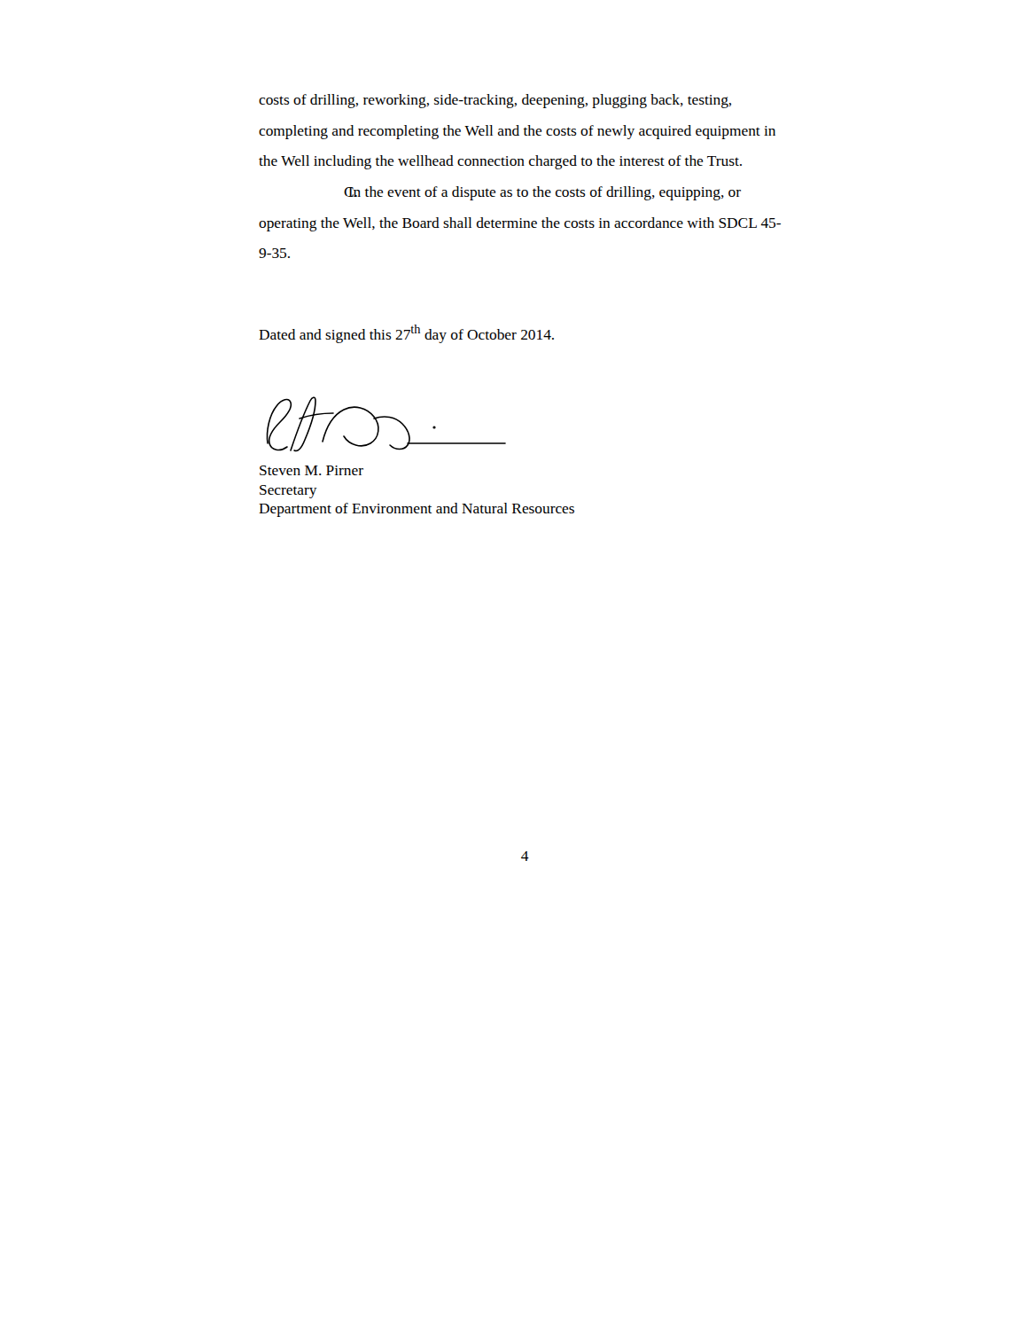costs of drilling, reworking, side-tracking, deepening, plugging back, testing, completing and recompleting the Well and the costs of newly acquired equipment in the Well including the wellhead connection charged to the interest of the Trust.
C. In the event of a dispute as to the costs of drilling, equipping, or operating the Well, the Board shall determine the costs in accordance with SDCL 45-9-35.
Dated and signed this 27th day of October 2014.
Steven M. Pirner
Secretary
Department of Environment and Natural Resources
4